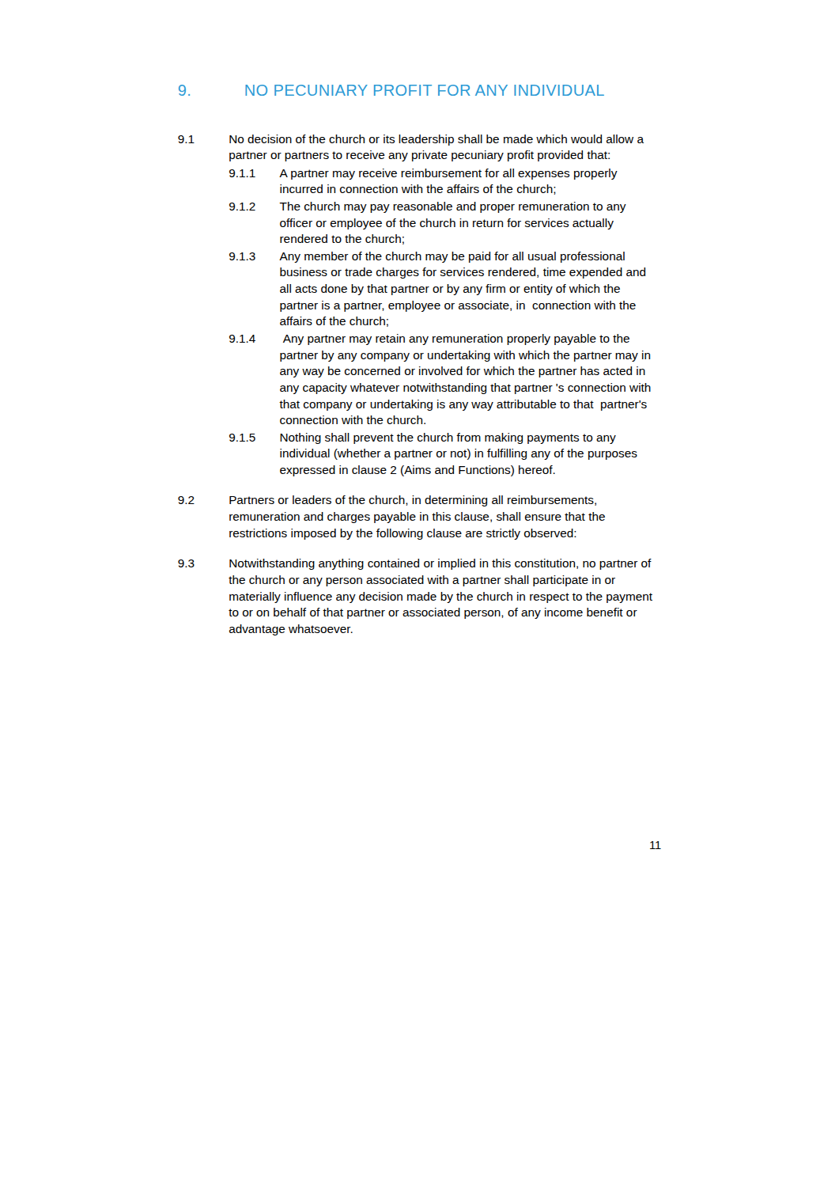9. NO PECUNIARY PROFIT FOR ANY INDIVIDUAL
9.1
No decision of the church or its leadership shall be made which would allow a partner or partners to receive any private pecuniary profit provided that:
9.1.1
A partner may receive reimbursement for all expenses properly incurred in connection with the affairs of the church;
9.1.2
The church may pay reasonable and proper remuneration to any officer or employee of the church in return for services actually rendered to the church;
9.1.3
Any member of the church may be paid for all usual professional business or trade charges for services rendered, time expended and all acts done by that partner or by any firm or entity of which the partner is a partner, employee or associate, in connection with the affairs of the church;
9.1.4
Any partner may retain any remuneration properly payable to the partner by any company or undertaking with which the partner may in any way be concerned or involved for which the partner has acted in any capacity whatever notwithstanding that partner 's connection with that company or undertaking is any way attributable to that partner's connection with the church.
9.1.5
Nothing shall prevent the church from making payments to any individual (whether a partner or not) in fulfilling any of the purposes expressed in clause 2 (Aims and Functions) hereof.
9.2
Partners or leaders of the church, in determining all reimbursements, remuneration and charges payable in this clause, shall ensure that the restrictions imposed by the following clause are strictly observed:
9.3
Notwithstanding anything contained or implied in this constitution, no partner of the church or any person associated with a partner shall participate in or materially influence any decision made by the church in respect to the payment to or on behalf of that partner or associated person, of any income benefit or advantage whatsoever.
11